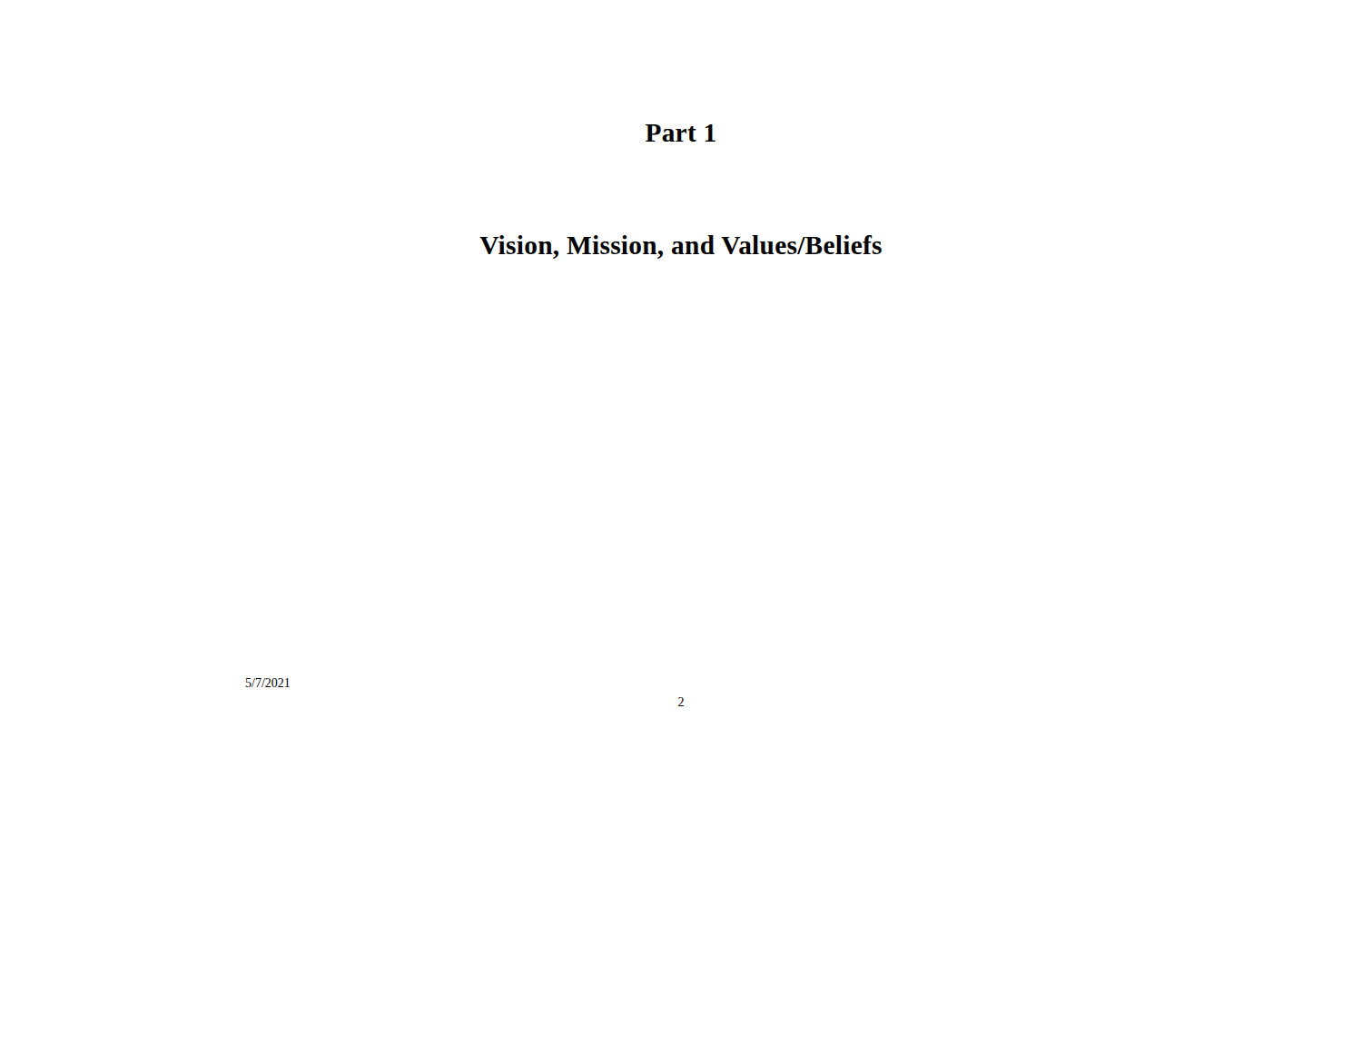Part 1
Vision, Mission, and Values/Beliefs
5/7/2021
2